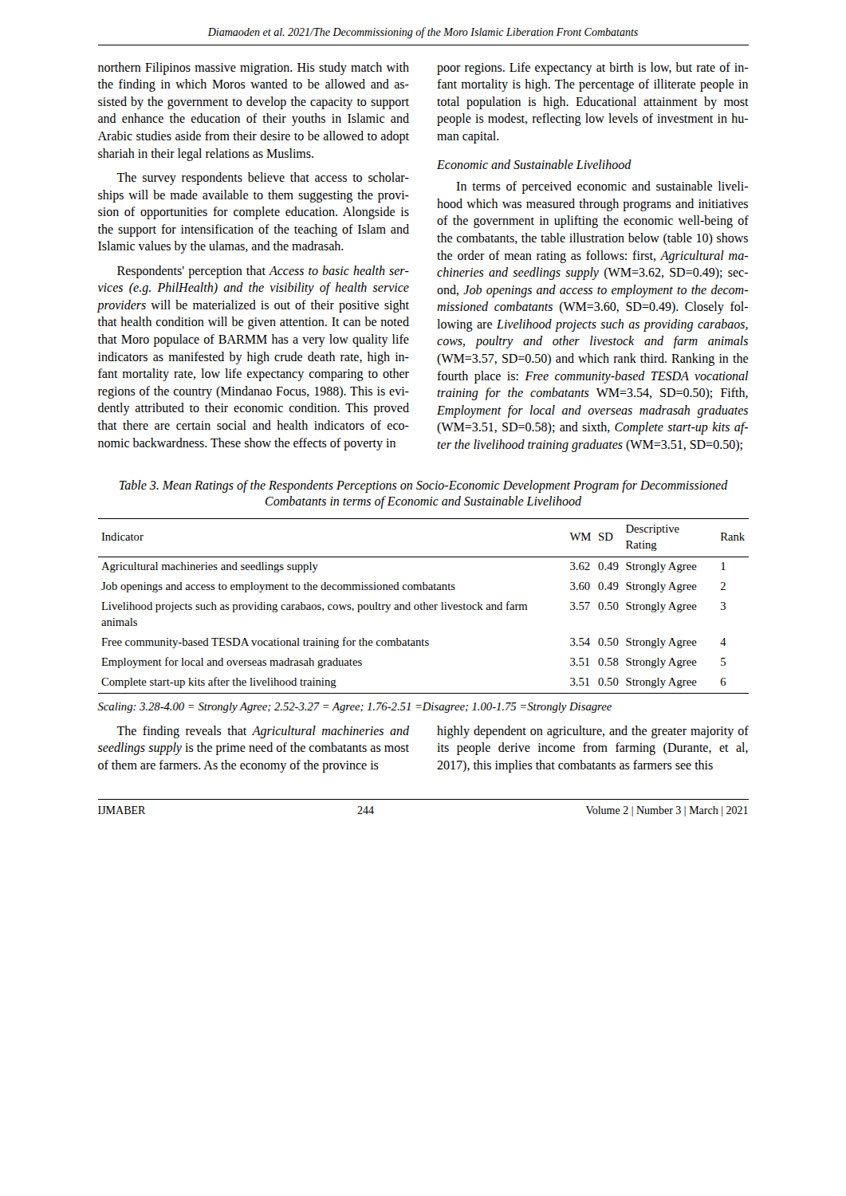Diamaoden et al. 2021/The Decommissioning of the Moro Islamic Liberation Front Combatants
northern Filipinos massive migration. His study match with the finding in which Moros wanted to be allowed and assisted by the government to develop the capacity to support and enhance the education of their youths in Islamic and Arabic studies aside from their desire to be allowed to adopt shariah in their legal relations as Muslims.
The survey respondents believe that access to scholarships will be made available to them suggesting the provision of opportunities for complete education. Alongside is the support for intensification of the teaching of Islam and Islamic values by the ulamas, and the madrasah.
Respondents' perception that Access to basic health services (e.g. PhilHealth) and the visibility of health service providers will be materialized is out of their positive sight that health condition will be given attention. It can be noted that Moro populace of BARMM has a very low quality life indicators as manifested by high crude death rate, high infant mortality rate, low life expectancy comparing to other regions of the country (Mindanao Focus, 1988). This is evidently attributed to their economic condition. This proved that there are certain social and health indicators of economic backwardness. These show the effects of poverty in
poor regions. Life expectancy at birth is low, but rate of infant mortality is high. The percentage of illiterate people in total population is high. Educational attainment by most people is modest, reflecting low levels of investment in human capital.
Economic and Sustainable Livelihood
In terms of perceived economic and sustainable livelihood which was measured through programs and initiatives of the government in uplifting the economic well-being of the combatants, the table illustration below (table 10) shows the order of mean rating as follows: first, Agricultural machineries and seedlings supply (WM=3.62, SD=0.49); second, Job openings and access to employment to the decommissioned combatants (WM=3.60, SD=0.49). Closely following are Livelihood projects such as providing carabaos, cows, poultry and other livestock and farm animals (WM=3.57, SD=0.50) and which rank third. Ranking in the fourth place is: Free community-based TESDA vocational training for the combatants WM=3.54, SD=0.50); Fifth, Employment for local and overseas madrasah graduates (WM=3.51, SD=0.58); and sixth, Complete start-up kits after the livelihood training graduates (WM=3.51, SD=0.50);
Table 3. Mean Ratings of the Respondents Perceptions on Socio-Economic Development Program for Decommissioned Combatants in terms of Economic and Sustainable Livelihood
| Indicator | WM | SD | Descriptive Rating | Rank |
| --- | --- | --- | --- | --- |
| Agricultural machineries and seedlings supply | 3.62 | 0.49 | Strongly Agree | 1 |
| Job openings and access to employment to the decommissioned combatants | 3.60 | 0.49 | Strongly Agree | 2 |
| Livelihood projects such as providing carabaos, cows, poultry and other livestock and farm animals | 3.57 | 0.50 | Strongly Agree | 3 |
| Free community-based TESDA vocational training for the combatants | 3.54 | 0.50 | Strongly Agree | 4 |
| Employment for local and overseas madrasah graduates | 3.51 | 0.58 | Strongly Agree | 5 |
| Complete start-up kits after the livelihood training | 3.51 | 0.50 | Strongly Agree | 6 |
Scaling: 3.28-4.00 = Strongly Agree; 2.52-3.27 = Agree; 1.76-2.51 =Disagree; 1.00-1.75 =Strongly Disagree
The finding reveals that Agricultural machineries and seedlings supply is the prime need of the combatants as most of them are farmers. As the economy of the province is
highly dependent on agriculture, and the greater majority of its people derive income from farming (Durante, et al, 2017), this implies that combatants as farmers see this
IJMABER 244 Volume 2 | Number 3 | March | 2021